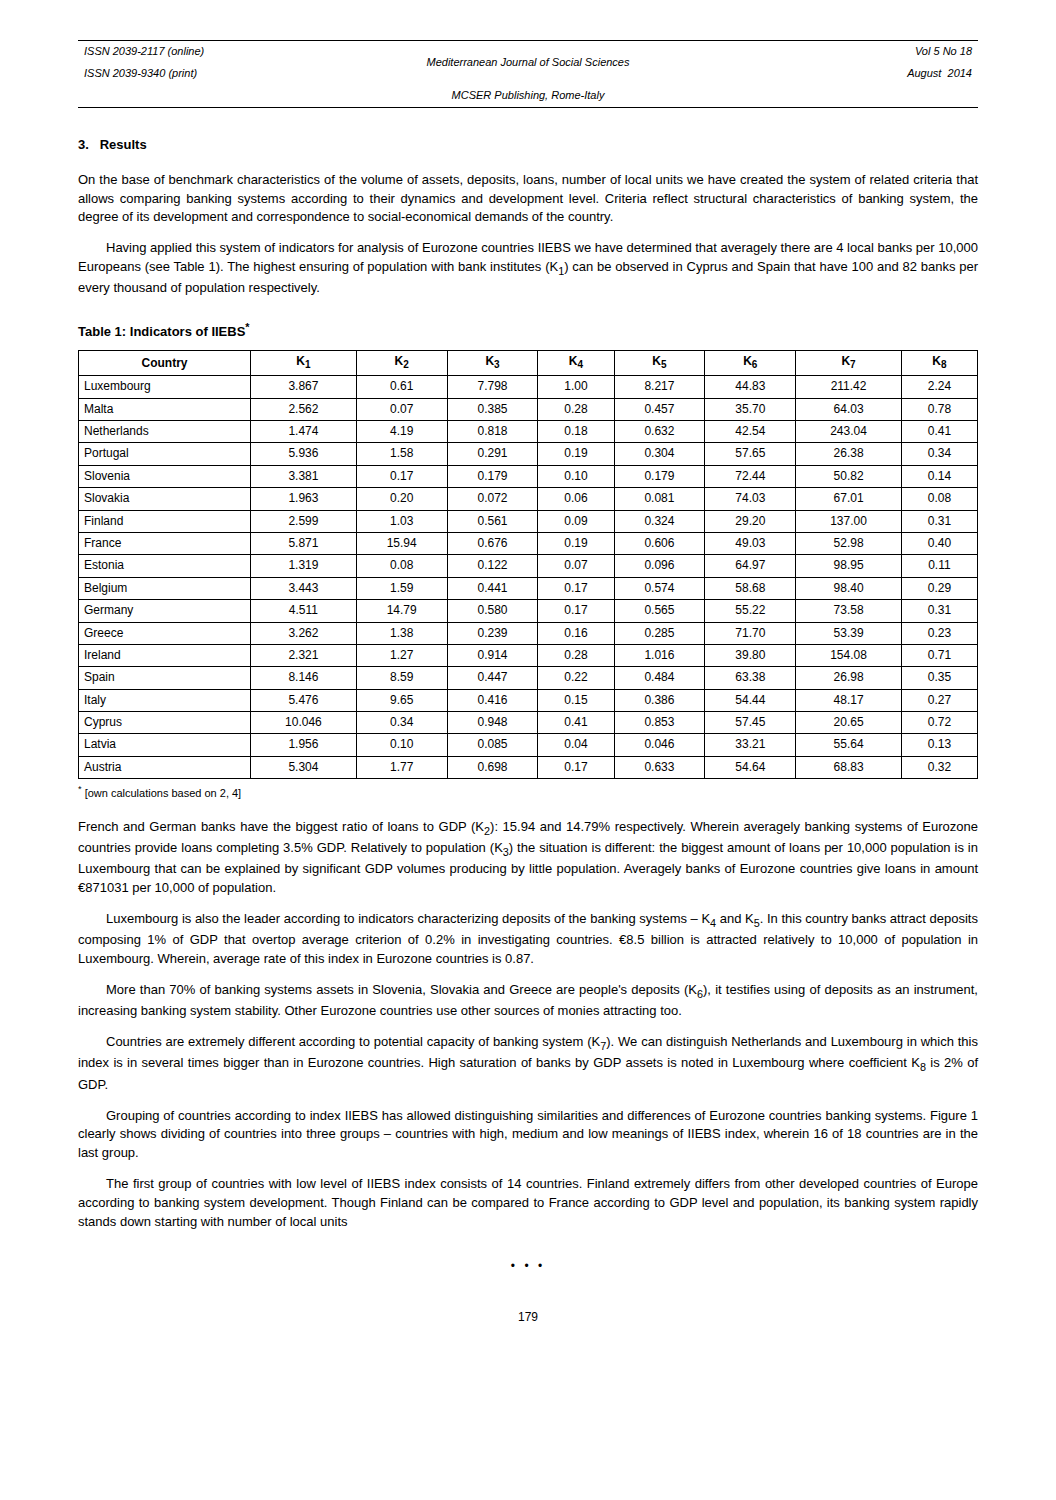| ISSN 2039-2117 (online) | Mediterranean Journal of Social Sciences | Vol 5 No 18 |
| ISSN 2039-9340 (print) | August 2014 |
| | MCSER Publishing, Rome-Italy | |
3. Results
On the base of benchmark characteristics of the volume of assets, deposits, loans, number of local units we have created the system of related criteria that allows comparing banking systems according to their dynamics and development level. Criteria reflect structural characteristics of banking system, the degree of its development and correspondence to social-economical demands of the country.
Having applied this system of indicators for analysis of Eurozone countries IIEBS we have determined that averagely there are 4 local banks per 10,000 Europeans (see Table 1). The highest ensuring of population with bank institutes (K1) can be observed in Cyprus and Spain that have 100 and 82 banks per every thousand of population respectively.
Table 1: Indicators of IIEBS*
| Country | K 1 | K 2 | K 3 | K 4 | K 5 | K 6 | K 7 | K 8 |
| --- | --- | --- | --- | --- | --- | --- | --- | --- |
| Luxembourg | 3.867 | 0.61 | 7.798 | 1.00 | 8.217 | 44.83 | 211.42 | 2.24 |
| Malta | 2.562 | 0.07 | 0.385 | 0.28 | 0.457 | 35.70 | 64.03 | 0.78 |
| Netherlands | 1.474 | 4.19 | 0.818 | 0.18 | 0.632 | 42.54 | 243.04 | 0.41 |
| Portugal | 5.936 | 1.58 | 0.291 | 0.19 | 0.304 | 57.65 | 26.38 | 0.34 |
| Slovenia | 3.381 | 0.17 | 0.179 | 0.10 | 0.179 | 72.44 | 50.82 | 0.14 |
| Slovakia | 1.963 | 0.20 | 0.072 | 0.06 | 0.081 | 74.03 | 67.01 | 0.08 |
| Finland | 2.599 | 1.03 | 0.561 | 0.09 | 0.324 | 29.20 | 137.00 | 0.31 |
| France | 5.871 | 15.94 | 0.676 | 0.19 | 0.606 | 49.03 | 52.98 | 0.40 |
| Estonia | 1.319 | 0.08 | 0.122 | 0.07 | 0.096 | 64.97 | 98.95 | 0.11 |
| Belgium | 3.443 | 1.59 | 0.441 | 0.17 | 0.574 | 58.68 | 98.40 | 0.29 |
| Germany | 4.511 | 14.79 | 0.580 | 0.17 | 0.565 | 55.22 | 73.58 | 0.31 |
| Greece | 3.262 | 1.38 | 0.239 | 0.16 | 0.285 | 71.70 | 53.39 | 0.23 |
| Ireland | 2.321 | 1.27 | 0.914 | 0.28 | 1.016 | 39.80 | 154.08 | 0.71 |
| Spain | 8.146 | 8.59 | 0.447 | 0.22 | 0.484 | 63.38 | 26.98 | 0.35 |
| Italy | 5.476 | 9.65 | 0.416 | 0.15 | 0.386 | 54.44 | 48.17 | 0.27 |
| Cyprus | 10.046 | 0.34 | 0.948 | 0.41 | 0.853 | 57.45 | 20.65 | 0.72 |
| Latvia | 1.956 | 0.10 | 0.085 | 0.04 | 0.046 | 33.21 | 55.64 | 0.13 |
| Austria | 5.304 | 1.77 | 0.698 | 0.17 | 0.633 | 54.64 | 68.83 | 0.32 |
* [own calculations based on 2, 4]
French and German banks have the biggest ratio of loans to GDP (K2): 15.94 and 14.79% respectively. Wherein averagely banking systems of Eurozone countries provide loans completing 3.5% GDP. Relatively to population (K3) the situation is different: the biggest amount of loans per 10,000 population is in Luxembourg that can be explained by significant GDP volumes producing by little population. Averagely banks of Eurozone countries give loans in amount €871031 per 10,000 of population.
Luxembourg is also the leader according to indicators characterizing deposits of the banking systems – K4 and K5. In this country banks attract deposits composing 1% of GDP that overtop average criterion of 0.2% in investigating countries. €8.5 billion is attracted relatively to 10,000 of population in Luxembourg. Wherein, average rate of this index in Eurozone countries is 0.87.
More than 70% of banking systems assets in Slovenia, Slovakia and Greece are people's deposits (K6), it testifies using of deposits as an instrument, increasing banking system stability. Other Eurozone countries use other sources of monies attracting too.
Countries are extremely different according to potential capacity of banking system (K7). We can distinguish Netherlands and Luxembourg in which this index is in several times bigger than in Eurozone countries. High saturation of banks by GDP assets is noted in Luxembourg where coefficient K8 is 2% of GDP.
Grouping of countries according to index IIEBS has allowed distinguishing similarities and differences of Eurozone countries banking systems. Figure 1 clearly shows dividing of countries into three groups – countries with high, medium and low meanings of IIEBS index, wherein 16 of 18 countries are in the last group.
The first group of countries with low level of IIEBS index consists of 14 countries. Finland extremely differs from other developed countries of Europe according to banking system development. Though Finland can be compared to France according to GDP level and population, its banking system rapidly stands down starting with number of local units
• • •
179